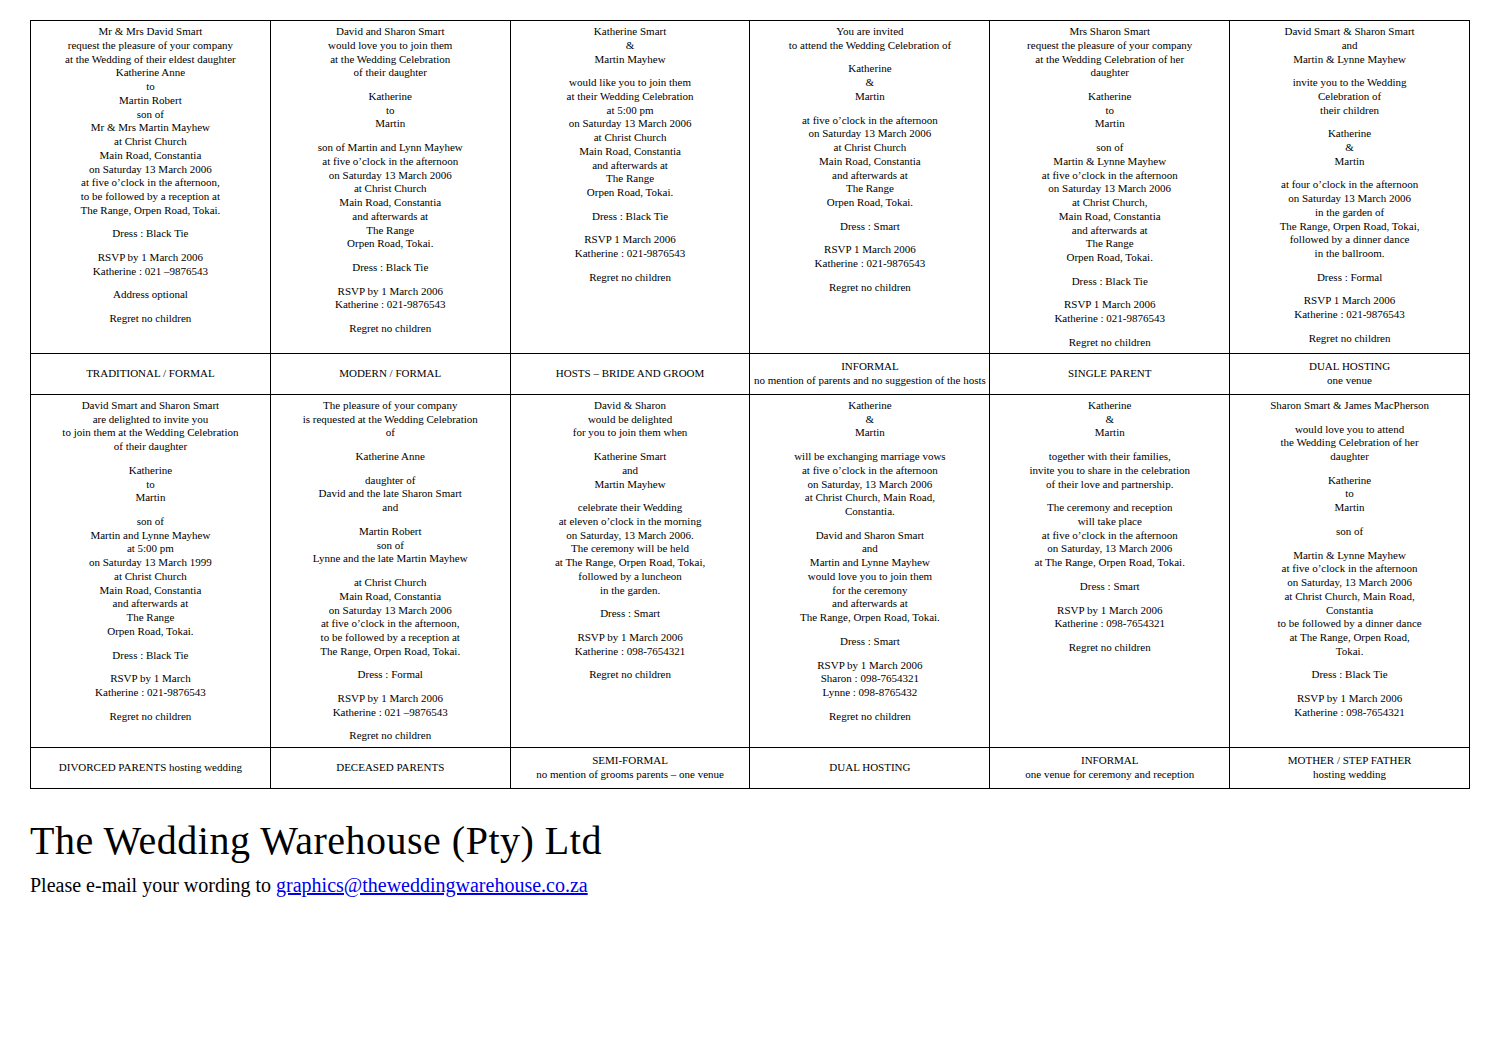| Mr & Mrs David Smart request the pleasure of your company at the Wedding of their eldest daughter Katherine Anne to Martin Robert son of Mr & Mrs Martin Mayhew at Christ Church Main Road, Constantia on Saturday 13 March 2006 at five o’clock in the afternoon, to be followed by a reception at The Range, Orpen Road, Tokai. Dress : Black Tie RSVP by 1 March 2006 Katherine : 021 –9876543 Address optional Regret no children | David and Sharon Smart would love you to join them at the Wedding Celebration of their daughter Katherine to Martin son of Martin and Lynn Mayhew at five o’clock in the afternoon on Saturday 13 March 2006 at Christ Church Main Road, Constantia and afterwards at The Range Orpen Road, Tokai. Dress : Black Tie RSVP by 1 March 2006 Katherine : 021-9876543 Regret no children | Katherine Smart & Martin Mayhew would like you to join them at their Wedding Celebration at 5:00 pm on Saturday 13 March 2006 at Christ Church Main Road, Constantia and afterwards at The Range Orpen Road, Tokai. Dress : Black Tie RSVP 1 March 2006 Katherine : 021-9876543 Regret no children | You are invited to attend the Wedding Celebration of Katherine & Martin at five o’clock in the afternoon on Saturday 13 March 2006 at Christ Church Main Road, Constantia and afterwards at The Range Orpen Road, Tokai. Dress : Smart RSVP 1 March 2006 Katherine : 021-9876543 Regret no children | Mrs Sharon Smart request the pleasure of your company at the Wedding Celebration of her daughter Katherine to Martin son of Martin & Lynne Mayhew at five o’clock in the afternoon on Saturday 13 March 2006 at Christ Church, Main Road, Constantia and afterwards at The Range Orpen Road, Tokai. Dress : Black Tie RSVP 1 March 2006 Katherine : 021-9876543 Regret no children | David Smart & Sharon Smart and Martin & Lynne Mayhew invite you to the Wedding Celebration of their children Katherine & Martin at four o’clock in the afternoon on Saturday 13 March 2006 in the garden of The Range, Orpen Road, Tokai, followed by a dinner dance in the ballroom. Dress : Formal RSVP 1 March 2006 Katherine : 021-9876543 Regret no children |
| TRADITIONAL / FORMAL | MODERN / FORMAL | HOSTS – BRIDE AND GROOM | INFORMAL no mention of parents and no suggestion of the hosts | SINGLE PARENT | DUAL HOSTING one venue |
| David Smart and Sharon Smart are delighted to invite you to join them at the Wedding Celebration of their daughter Katherine to Martin son of Martin and Lynne Mayhew at 5:00 pm on Saturday 13 March 1999 at Christ Church Main Road, Constantia and afterwards at The Range Orpen Road, Tokai. Dress : Black Tie RSVP by 1 March Katherine : 021-9876543 Regret no children | The pleasure of your company is requested at the Wedding Celebration of Katherine Anne daughter of David and the late Sharon Smart and Martin Robert son of Lynne and the late Martin Mayhew at Christ Church Main Road, Constantia on Saturday 13 March 2006 at five o’clock in the afternoon, to be followed by a reception at The Range, Orpen Road, Tokai. Dress : Formal RSVP by 1 March 2006 Katherine : 021 –9876543 Regret no children | David & Sharon would be delighted for you to join them when Katherine Smart and Martin Mayhew celebrate their Wedding at eleven o’clock in the morning on Saturday, 13 March 2006. The ceremony will be held at The Range, Orpen Road, Tokai, followed by a luncheon in the garden. Dress : Smart RSVP by 1 March 2006 Katherine : 098-7654321 Regret no children | Katherine & Martin will be exchanging marriage vows at five o’clock in the afternoon on Saturday, 13 March 2006 at Christ Church, Main Road, Constantia. David and Sharon Smart and Martin and Lynne Mayhew would love you to join them for the ceremony and afterwards at The Range, Orpen Road, Tokai. Dress : Smart RSVP by 1 March 2006 Sharon : 098-7654321 Lynne : 098-8765432 Regret no children | Katherine & Martin together with their families, invite you to share in the celebration of their love and partnership. The ceremony and reception will take place at five o’clock in the afternoon on Saturday, 13 March 2006 at The Range, Orpen Road, Tokai. Dress : Smart RSVP by 1 March 2006 Katherine : 098-7654321 Regret no children | Sharon Smart & James MacPherson would love you to attend the Wedding Celebration of her daughter Katherine to Martin son of Martin & Lynne Mayhew at five o’clock in the afternoon on Saturday, 13 March 2006 at Christ Church, Main Road, Constantia to be followed by a dinner dance at The Range, Orpen Road, Tokai. Dress : Black Tie RSVP by 1 March 2006 Katherine : 098-7654321 |
| DIVORCED PARENTS hosting wedding | DECEASED PARENTS | SEMI-FORMAL no mention of grooms parents – one venue | DUAL HOSTING | INFORMAL one venue for ceremony and reception | MOTHER / STEP FATHER hosting wedding |
The Wedding Warehouse (Pty) Ltd
Please e-mail your wording to graphics@theweddingwarehouse.co.za